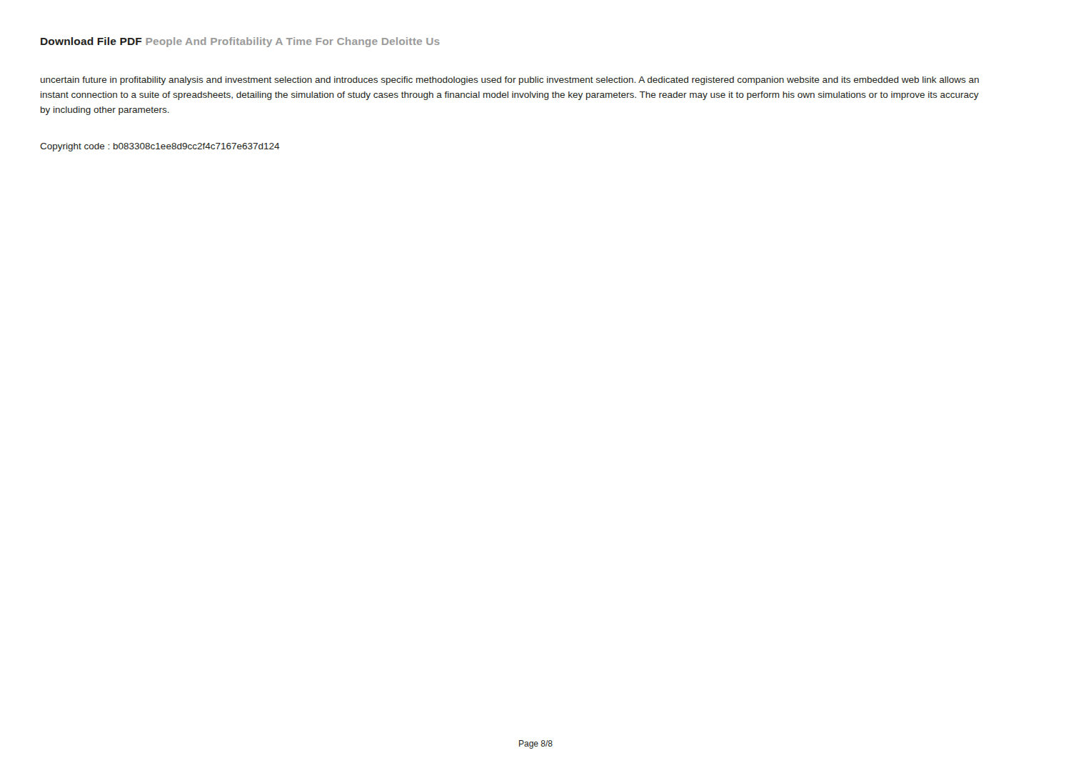Download File PDF People And Profitability A Time For Change Deloitte Us
uncertain future in profitability analysis and investment selection and introduces specific methodologies used for public investment selection. A dedicated registered companion website and its embedded web link allows an instant connection to a suite of spreadsheets, detailing the simulation of study cases through a financial model involving the key parameters. The reader may use it to perform his own simulations or to improve its accuracy by including other parameters.
Copyright code : b083308c1ee8d9cc2f4c7167e637d124
Page 8/8